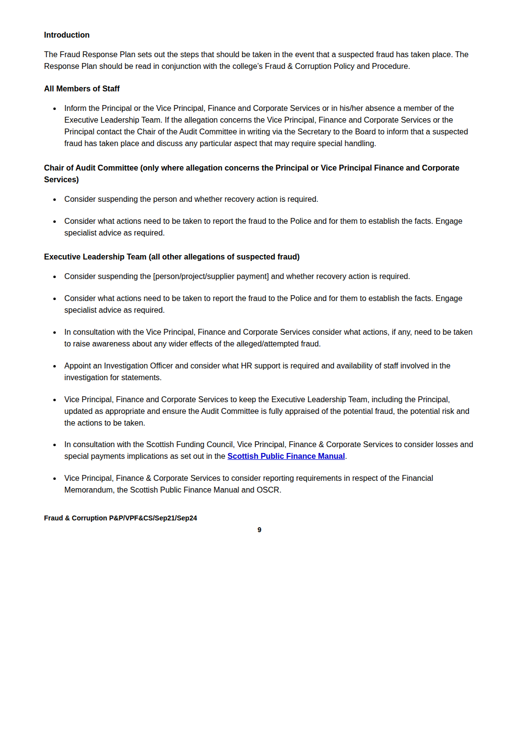Introduction
The Fraud Response Plan sets out the steps that should be taken in the event that a suspected fraud has taken place. The Response Plan should be read in conjunction with the college’s Fraud & Corruption Policy and Procedure.
All Members of Staff
Inform the Principal or the Vice Principal, Finance and Corporate Services or in his/her absence a member of the Executive Leadership Team. If the allegation concerns the Vice Principal, Finance and Corporate Services or the Principal contact the Chair of the Audit Committee in writing via the Secretary to the Board to inform that a suspected fraud has taken place and discuss any particular aspect that may require special handling.
Chair of Audit Committee (only where allegation concerns the Principal or Vice Principal Finance and Corporate Services)
Consider suspending the person and whether recovery action is required.
Consider what actions need to be taken to report the fraud to the Police and for them to establish the facts. Engage specialist advice as required.
Executive Leadership Team (all other allegations of suspected fraud)
Consider suspending the [person/project/supplier payment] and whether recovery action is required.
Consider what actions need to be taken to report the fraud to the Police and for them to establish the facts. Engage specialist advice as required.
In consultation with the Vice Principal, Finance and Corporate Services consider what actions, if any, need to be taken to raise awareness about any wider effects of the alleged/attempted fraud.
Appoint an Investigation Officer and consider what HR support is required and availability of staff involved in the investigation for statements.
Vice Principal, Finance and Corporate Services to keep the Executive Leadership Team, including the Principal, updated as appropriate and ensure the Audit Committee is fully appraised of the potential fraud, the potential risk and the actions to be taken.
In consultation with the Scottish Funding Council, Vice Principal, Finance & Corporate Services to consider losses and special payments implications as set out in the Scottish Public Finance Manual.
Vice Principal, Finance & Corporate Services to consider reporting requirements in respect of the Financial Memorandum, the Scottish Public Finance Manual and OSCR.
Fraud & Corruption P&P/VPF&CS/Sep21/Sep24
9